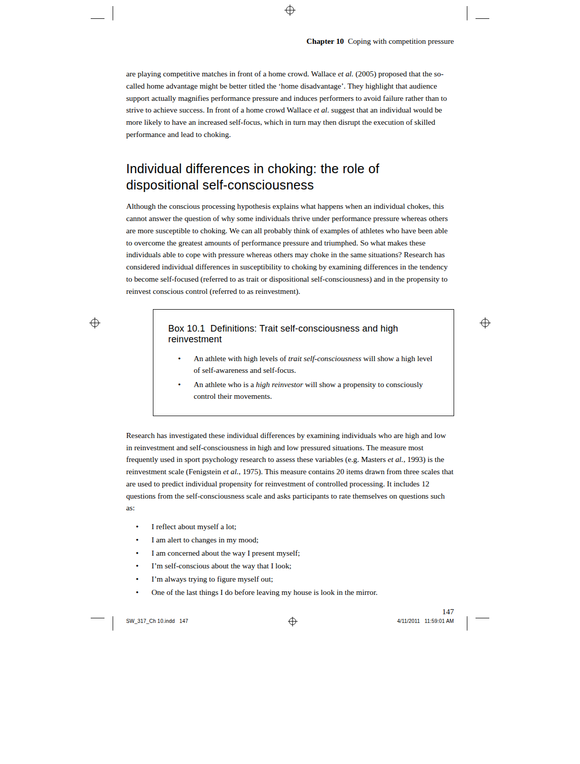Chapter 10 Coping with competition pressure
are playing competitive matches in front of a home crowd. Wallace et al. (2005) proposed that the so-called home advantage might be better titled the ‘home disadvantage’. They highlight that audience support actually magnifies performance pressure and induces performers to avoid failure rather than to strive to achieve success. In front of a home crowd Wallace et al. suggest that an individual would be more likely to have an increased self-focus, which in turn may then disrupt the execution of skilled performance and lead to choking.
Individual differences in choking: the role of dispositional self-consciousness
Although the conscious processing hypothesis explains what happens when an individual chokes, this cannot answer the question of why some individuals thrive under performance pressure whereas others are more susceptible to choking. We can all probably think of examples of athletes who have been able to overcome the greatest amounts of performance pressure and triumphed. So what makes these individuals able to cope with pressure whereas others may choke in the same situations? Research has considered individual differences in susceptibility to choking by examining differences in the tendency to become self-focused (referred to as trait or dispositional self-consciousness) and in the propensity to reinvest conscious control (referred to as reinvestment).
Box 10.1 Definitions: Trait self-consciousness and high reinvestment
An athlete with high levels of trait self-consciousness will show a high level of self-awareness and self-focus.
An athlete who is a high reinvestor will show a propensity to consciously control their movements.
Research has investigated these individual differences by examining individuals who are high and low in reinvestment and self-consciousness in high and low pressured situations. The measure most frequently used in sport psychology research to assess these variables (e.g. Masters et al., 1993) is the reinvestment scale (Fenigstein et al., 1975). This measure contains 20 items drawn from three scales that are used to predict individual propensity for reinvestment of controlled processing. It includes 12 questions from the self-consciousness scale and asks participants to rate themselves on questions such as:
I reflect about myself a lot;
I am alert to changes in my mood;
I am concerned about the way I present myself;
I’m self-conscious about the way that I look;
I’m always trying to figure myself out;
One of the last things I do before leaving my house is look in the mirror.
147
SW_317_Ch 10.indd 147 4/11/2011 11:59:01 AM